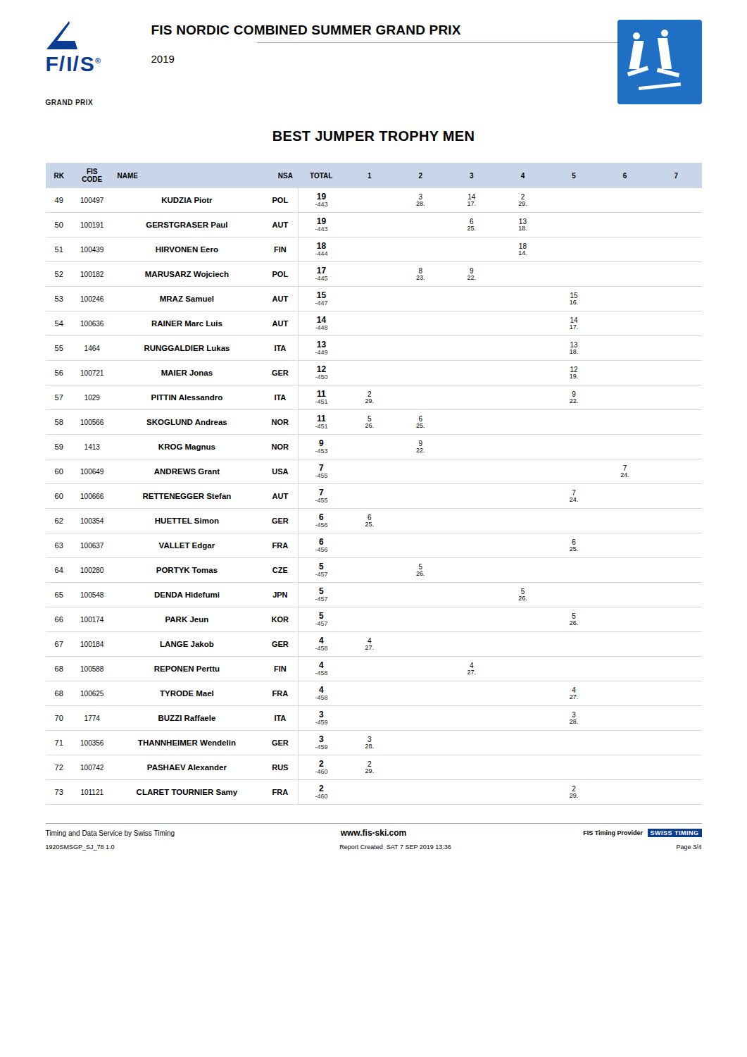F/I/S®
GRAND PRIX
FIS NORDIC COMBINED SUMMER GRAND PRIX
2019
BEST JUMPER TROPHY MEN
| RK | FIS CODE | NAME | NSA | TOTAL | 1 | 2 | 3 | 4 | 5 | 6 | 7 |
| --- | --- | --- | --- | --- | --- | --- | --- | --- | --- | --- | --- |
| 49 | 100497 | KUDZIA Piotr | POL | 19 -443 | | 3 28. | 14 17. | 2 29. | | | |
| 50 | 100191 | GERSTGRASER Paul | AUT | 19 -443 | | | 6 25. | 13 18. | | | |
| 51 | 100439 | HIRVONEN Eero | FIN | 18 -444 | | | | 18 14. | | | |
| 52 | 100182 | MARUSARZ Wojciech | POL | 17 -445 | | 8 23. | 9 22. | | | | |
| 53 | 100246 | MRAZ Samuel | AUT | 15 -447 | | | | | 15 16. | | |
| 54 | 100636 | RAINER Marc Luis | AUT | 14 -448 | | | | | 14 17. | | |
| 55 | 1464 | RUNGGALDIER Lukas | ITA | 13 -449 | | | | | 13 18. | | |
| 56 | 100721 | MAIER Jonas | GER | 12 -450 | | | | | 12 19. | | |
| 57 | 1029 | PITTIN Alessandro | ITA | 11 -451 | 2 29. | | | | 9 22. | | |
| 58 | 100566 | SKOGLUND Andreas | NOR | 11 -451 | 5 26. | 6 25. | | | | | |
| 59 | 1413 | KROG Magnus | NOR | 9 -453 | | 9 22. | | | | | |
| 60 | 100649 | ANDREWS Grant | USA | 7 -455 | | | | | | 7 24. | |
| 60 | 100666 | RETTENEGGER Stefan | AUT | 7 -455 | | | | | 7 24. | | |
| 62 | 100354 | HUETTEL Simon | GER | 6 -456 | 6 25. | | | | | | |
| 63 | 100637 | VALLET Edgar | FRA | 6 -456 | | | | | 6 25. | | |
| 64 | 100280 | PORTYK Tomas | CZE | 5 -457 | | 5 26. | | | | | |
| 65 | 100548 | DENDA Hidefumi | JPN | 5 -457 | | | | 5 26. | | | |
| 66 | 100174 | PARK Jeun | KOR | 5 -457 | | | | | 5 26. | | |
| 67 | 100184 | LANGE Jakob | GER | 4 -458 | 4 27. | | | | | | |
| 68 | 100588 | REPONEN Perttu | FIN | 4 -458 | | | 4 27. | | | | |
| 68 | 100625 | TYRODE Mael | FRA | 4 -458 | | | | | 4 27. | | |
| 70 | 1774 | BUZZI Raffaele | ITA | 3 -459 | | | | | 3 28. | | |
| 71 | 100356 | THANNHEIMER Wendelin | GER | 3 -459 | 3 28. | | | | | | |
| 72 | 100742 | PASHAEV Alexander | RUS | 2 -460 | 2 29. | | | | | | |
| 73 | 101121 | CLARET TOURNIER Samy | FRA | 2 -460 | | | | | 2 29. | | |
Timing and Data Service by Swiss Timing
www.fis-ski.com
FIS Timing Provider SWISS TIMING
1920SMSGP_SJ_78 1.0
Report Created SAT 7 SEP 2019 13:36
Page 3/4